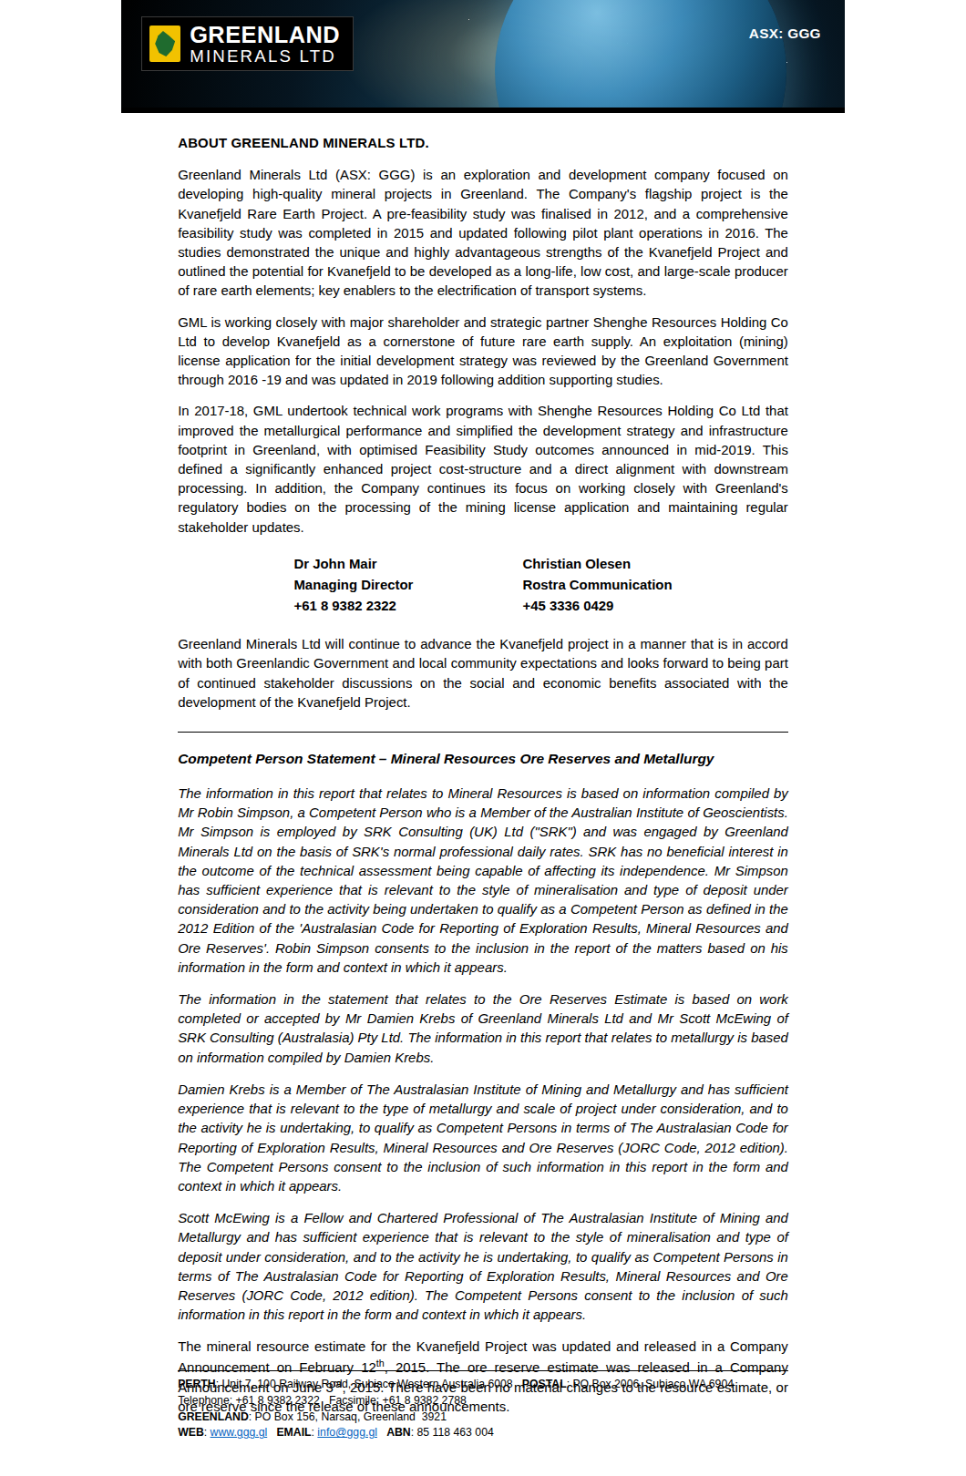GREENLAND
MINERALS LTD
ASX: GGG
ABOUT GREENLAND MINERALS LTD.
Greenland Minerals Ltd (ASX: GGG) is an exploration and development company focused on developing high-quality mineral projects in Greenland. The Company's flagship project is the Kvanefjeld Rare Earth Project. A pre-feasibility study was finalised in 2012, and a comprehensive feasibility study was completed in 2015 and updated following pilot plant operations in 2016. The studies demonstrated the unique and highly advantageous strengths of the Kvanefjeld Project and outlined the potential for Kvanefjeld to be developed as a long-life, low cost, and large-scale producer of rare earth elements; key enablers to the electrification of transport systems.
GML is working closely with major shareholder and strategic partner Shenghe Resources Holding Co Ltd to develop Kvanefjeld as a cornerstone of future rare earth supply. An exploitation (mining) license application for the initial development strategy was reviewed by the Greenland Government through 2016 -19 and was updated in 2019 following addition supporting studies.
In 2017-18, GML undertook technical work programs with Shenghe Resources Holding Co Ltd that improved the metallurgical performance and simplified the development strategy and infrastructure footprint in Greenland, with optimised Feasibility Study outcomes announced in mid-2019. This defined a significantly enhanced project cost-structure and a direct alignment with downstream processing. In addition, the Company continues its focus on working closely with Greenland's regulatory bodies on the processing of the mining license application and maintaining regular stakeholder updates.
Dr John Mair
Managing Director
+61 8 9382 2322
Christian Olesen
Rostra Communication
+45 3336 0429
Greenland Minerals Ltd will continue to advance the Kvanefjeld project in a manner that is in accord with both Greenlandic Government and local community expectations and looks forward to being part of continued stakeholder discussions on the social and economic benefits associated with the development of the Kvanefjeld Project.
Competent Person Statement – Mineral Resources Ore Reserves and Metallurgy
The information in this report that relates to Mineral Resources is based on information compiled by Mr Robin Simpson, a Competent Person who is a Member of the Australian Institute of Geoscientists. Mr Simpson is employed by SRK Consulting (UK) Ltd ("SRK") and was engaged by Greenland Minerals Ltd on the basis of SRK's normal professional daily rates. SRK has no beneficial interest in the outcome of the technical assessment being capable of affecting its independence. Mr Simpson has sufficient experience that is relevant to the style of mineralisation and type of deposit under consideration and to the activity being undertaken to qualify as a Competent Person as defined in the 2012 Edition of the 'Australasian Code for Reporting of Exploration Results, Mineral Resources and Ore Reserves'. Robin Simpson consents to the inclusion in the report of the matters based on his information in the form and context in which it appears.
The information in the statement that relates to the Ore Reserves Estimate is based on work completed or accepted by Mr Damien Krebs of Greenland Minerals Ltd and Mr Scott McEwing of SRK Consulting (Australasia) Pty Ltd. The information in this report that relates to metallurgy is based on information compiled by Damien Krebs.
Damien Krebs is a Member of The Australasian Institute of Mining and Metallurgy and has sufficient experience that is relevant to the type of metallurgy and scale of project under consideration, and to the activity he is undertaking, to qualify as Competent Persons in terms of The Australasian Code for Reporting of Exploration Results, Mineral Resources and Ore Reserves (JORC Code, 2012 edition). The Competent Persons consent to the inclusion of such information in this report in the form and context in which it appears.
Scott McEwing is a Fellow and Chartered Professional of The Australasian Institute of Mining and Metallurgy and has sufficient experience that is relevant to the style of mineralisation and type of deposit under consideration, and to the activity he is undertaking, to qualify as Competent Persons in terms of The Australasian Code for Reporting of Exploration Results, Mineral Resources and Ore Reserves (JORC Code, 2012 edition). The Competent Persons consent to the inclusion of such information in this report in the form and context in which it appears.
The mineral resource estimate for the Kvanefjeld Project was updated and released in a Company Announcement on February 12th, 2015. The ore reserve estimate was released in a Company Announcement on June 3rd, 2015. There have been no material changes to the resource estimate, or ore reserve since the release of these announcements.
PERTH: Unit 7, 100 Railway Road, Subiaco Western Australia 6008 POSTAL: PO Box 2006, Subiaco WA 6904
Telephone: +61 8 9382 2322 Facsimile: +61 8 9382 2788
GREENLAND: PO Box 156, Narsaq, Greenland 3921
WEB: www.ggg.gl EMAIL: info@ggg.gl ABN: 85 118 463 004